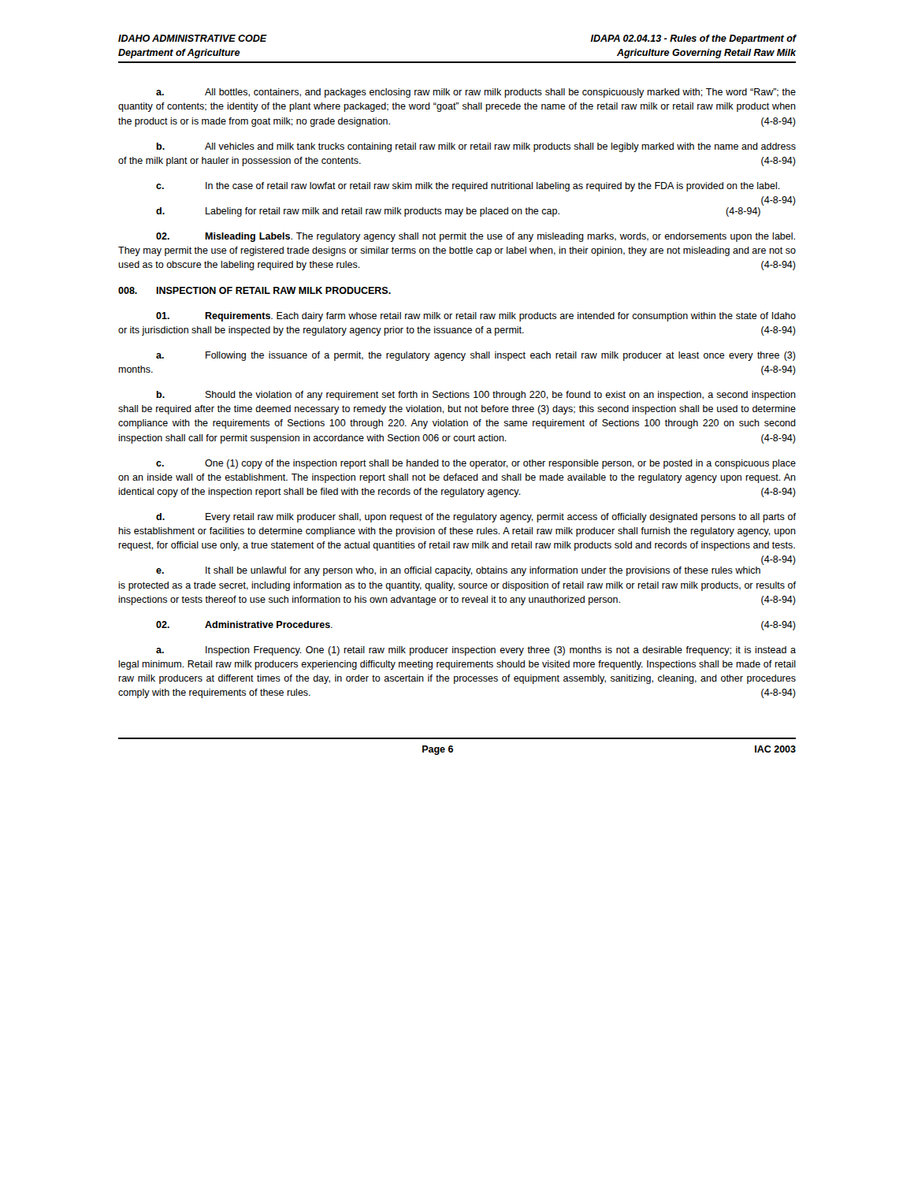IDAHO ADMINISTRATIVE CODE
Department of Agriculture
IDAPA 02.04.13 - Rules of the Department of
Agriculture Governing Retail Raw Milk
a. All bottles, containers, and packages enclosing raw milk or raw milk products shall be conspicuously marked with; The word “Raw”; the quantity of contents; the identity of the plant where packaged; the word “goat” shall precede the name of the retail raw milk or retail raw milk product when the product is or is made from goat milk; no grade designation.(4-8-94)
b. All vehicles and milk tank trucks containing retail raw milk or retail raw milk products shall be legibly marked with the name and address of the milk plant or hauler in possession of the contents.(4-8-94)
c. In the case of retail raw lowfat or retail raw skim milk the required nutritional labeling as required by the FDA is provided on the label.(4-8-94)
d. Labeling for retail raw milk and retail raw milk products may be placed on the cap.(4-8-94)
02. Misleading Labels. The regulatory agency shall not permit the use of any misleading marks, words, or endorsements upon the label. They may permit the use of registered trade designs or similar terms on the bottle cap or label when, in their opinion, they are not misleading and are not so used as to obscure the labeling required by these rules.(4-8-94)
008. INSPECTION OF RETAIL RAW MILK PRODUCERS.
01. Requirements. Each dairy farm whose retail raw milk or retail raw milk products are intended for consumption within the state of Idaho or its jurisdiction shall be inspected by the regulatory agency prior to the issuance of a permit.(4-8-94)
a. Following the issuance of a permit, the regulatory agency shall inspect each retail raw milk producer at least once every three (3) months.(4-8-94)
b. Should the violation of any requirement set forth in Sections 100 through 220, be found to exist on an inspection, a second inspection shall be required after the time deemed necessary to remedy the violation, but not before three (3) days; this second inspection shall be used to determine compliance with the requirements of Sections 100 through 220. Any violation of the same requirement of Sections 100 through 220 on such second inspection shall call for permit suspension in accordance with Section 006 or court action.(4-8-94)
c. One (1) copy of the inspection report shall be handed to the operator, or other responsible person, or be posted in a conspicuous place on an inside wall of the establishment. The inspection report shall not be defaced and shall be made available to the regulatory agency upon request. An identical copy of the inspection report shall be filed with the records of the regulatory agency.(4-8-94)
d. Every retail raw milk producer shall, upon request of the regulatory agency, permit access of officially designated persons to all parts of his establishment or facilities to determine compliance with the provision of these rules. A retail raw milk producer shall furnish the regulatory agency, upon request, for official use only, a true statement of the actual quantities of retail raw milk and retail raw milk products sold and records of inspections and tests.(4-8-94)
e. It shall be unlawful for any person who, in an official capacity, obtains any information under the provisions of these rules which is protected as a trade secret, including information as to the quantity, quality, source or disposition of retail raw milk or retail raw milk products, or results of inspections or tests thereof to use such information to his own advantage or to reveal it to any unauthorized person.(4-8-94)
02. Administrative Procedures.(4-8-94)
a. Inspection Frequency. One (1) retail raw milk producer inspection every three (3) months is not a desirable frequency; it is instead a legal minimum. Retail raw milk producers experiencing difficulty meeting requirements should be visited more frequently. Inspections shall be made of retail raw milk producers at different times of the day, in order to ascertain if the processes of equipment assembly, sanitizing, cleaning, and other procedures comply with the requirements of these rules.(4-8-94)
Page 6
IAC 2003